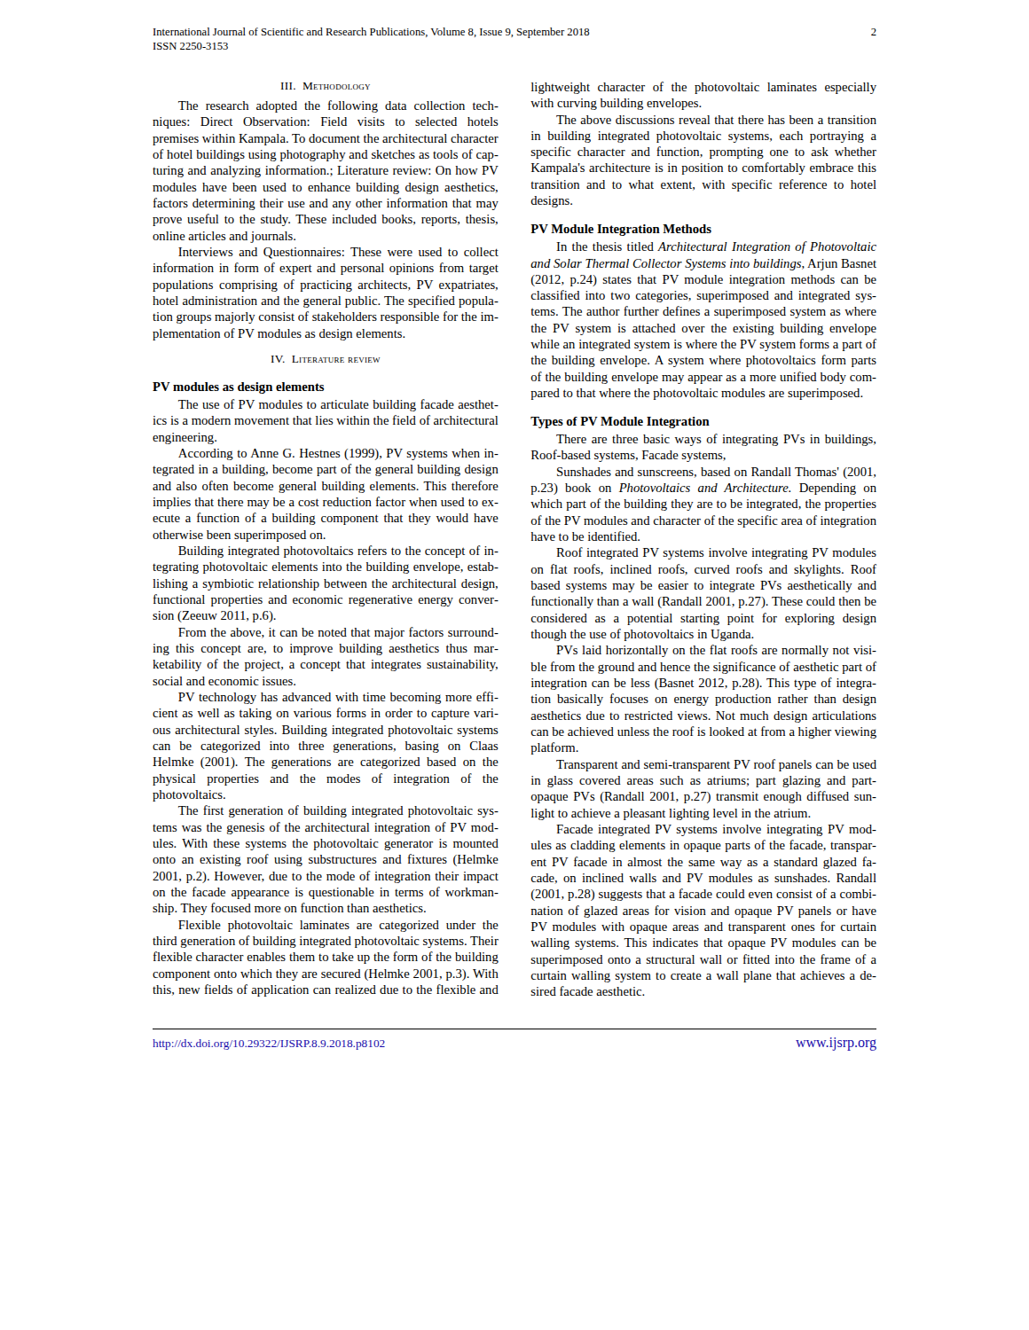2 International Journal of Scientific and Research Publications, Volume 8, Issue 9, September 2018 ISSN 2250-3153
III. Methodology
The research adopted the following data collection techniques: Direct Observation: Field visits to selected hotels premises within Kampala. To document the architectural character of hotel buildings using photography and sketches as tools of capturing and analyzing information.; Literature review: On how PV modules have been used to enhance building design aesthetics, factors determining their use and any other information that may prove useful to the study. These included books, reports, thesis, online articles and journals.
Interviews and Questionnaires: These were used to collect information in form of expert and personal opinions from target populations comprising of practicing architects, PV expatriates, hotel administration and the general public. The specified population groups majorly consist of stakeholders responsible for the implementation of PV modules as design elements.
IV. Literature review
PV modules as design elements
The use of PV modules to articulate building facade aesthetics is a modern movement that lies within the field of architectural engineering.
According to Anne G. Hestnes (1999), PV systems when integrated in a building, become part of the general building design and also often become general building elements. This therefore implies that there may be a cost reduction factor when used to execute a function of a building component that they would have otherwise been superimposed on.
Building integrated photovoltaics refers to the concept of integrating photovoltaic elements into the building envelope, establishing a symbiotic relationship between the architectural design, functional properties and economic regenerative energy conversion (Zeeuw 2011, p.6).
From the above, it can be noted that major factors surrounding this concept are, to improve building aesthetics thus marketability of the project, a concept that integrates sustainability, social and economic issues.
PV technology has advanced with time becoming more efficient as well as taking on various forms in order to capture various architectural styles. Building integrated photovoltaic systems can be categorized into three generations, basing on Claas Helmke (2001). The generations are categorized based on the physical properties and the modes of integration of the photovoltaics.
The first generation of building integrated photovoltaic systems was the genesis of the architectural integration of PV modules. With these systems the photovoltaic generator is mounted onto an existing roof using substructures and fixtures (Helmke 2001, p.2). However, due to the mode of integration their impact on the facade appearance is questionable in terms of workmanship. They focused more on function than aesthetics.
Flexible photovoltaic laminates are categorized under the third generation of building integrated photovoltaic systems. Their flexible character enables them to take up the form of the building component onto which they are secured (Helmke 2001, p.3). With this, new fields of application can realized due to the flexible and lightweight character of the photovoltaic laminates especially with curving building envelopes.
The above discussions reveal that there has been a transition in building integrated photovoltaic systems, each portraying a specific character and function, prompting one to ask whether Kampala's architecture is in position to comfortably embrace this transition and to what extent, with specific reference to hotel designs.
PV Module Integration Methods
In the thesis titled Architectural Integration of Photovoltaic and Solar Thermal Collector Systems into buildings, Arjun Basnet (2012, p.24) states that PV module integration methods can be classified into two categories, superimposed and integrated systems. The author further defines a superimposed system as where the PV system is attached over the existing building envelope while an integrated system is where the PV system forms a part of the building envelope. A system where photovoltaics form parts of the building envelope may appear as a more unified body compared to that where the photovoltaic modules are superimposed.
Types of PV Module Integration
There are three basic ways of integrating PVs in buildings, Roof-based systems, Facade systems,
Sunshades and sunscreens, based on Randall Thomas' (2001, p.23) book on Photovoltaics and Architecture. Depending on which part of the building they are to be integrated, the properties of the PV modules and character of the specific area of integration have to be identified.
Roof integrated PV systems involve integrating PV modules on flat roofs, inclined roofs, curved roofs and skylights. Roof based systems may be easier to integrate PVs aesthetically and functionally than a wall (Randall 2001, p.27). These could then be considered as a potential starting point for exploring design though the use of photovoltaics in Uganda.
PVs laid horizontally on the flat roofs are normally not visible from the ground and hence the significance of aesthetic part of integration can be less (Basnet 2012, p.28). This type of integration basically focuses on energy production rather than design aesthetics due to restricted views. Not much design articulations can be achieved unless the roof is looked at from a higher viewing platform.
Transparent and semi-transparent PV roof panels can be used in glass covered areas such as atriums; part glazing and part-opaque PVs (Randall 2001, p.27) transmit enough diffused sunlight to achieve a pleasant lighting level in the atrium.
Facade integrated PV systems involve integrating PV modules as cladding elements in opaque parts of the facade, transparent PV facade in almost the same way as a standard glazed facade, on inclined walls and PV modules as sunshades. Randall (2001, p.28) suggests that a facade could even consist of a combination of glazed areas for vision and opaque PV panels or have PV modules with opaque areas and transparent ones for curtain walling systems. This indicates that opaque PV modules can be superimposed onto a structural wall or fitted into the frame of a curtain walling system to create a wall plane that achieves a desired facade aesthetic.
http://dx.doi.org/10.29322/IJSRP.8.9.2018.p8102 www.ijsrp.org